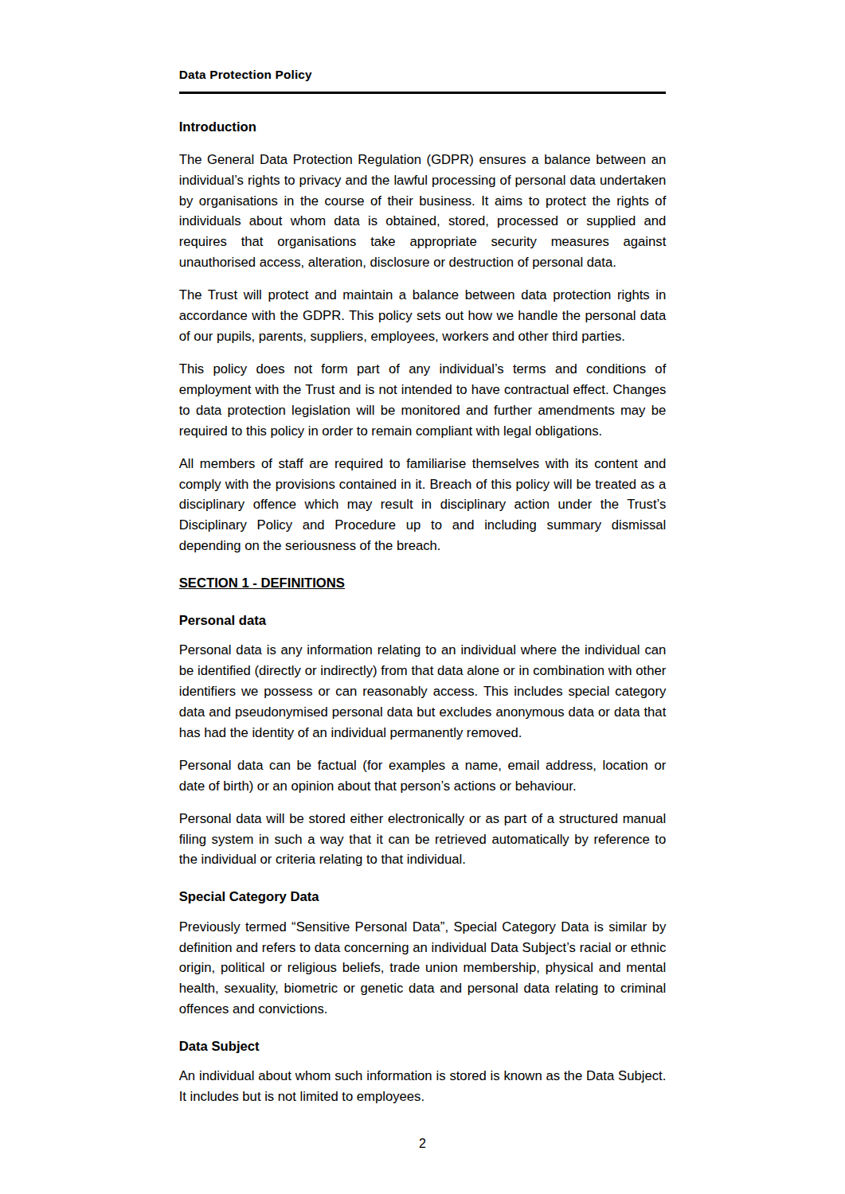Data Protection Policy
Introduction
The General Data Protection Regulation (GDPR) ensures a balance between an individual’s rights to privacy and the lawful processing of personal data undertaken by organisations in the course of their business. It aims to protect the rights of individuals about whom data is obtained, stored, processed or supplied and requires that organisations take appropriate security measures against unauthorised access, alteration, disclosure or destruction of personal data.
The Trust will protect and maintain a balance between data protection rights in accordance with the GDPR. This policy sets out how we handle the personal data of our pupils, parents, suppliers, employees, workers and other third parties.
This policy does not form part of any individual’s terms and conditions of employment with the Trust and is not intended to have contractual effect. Changes to data protection legislation will be monitored and further amendments may be required to this policy in order to remain compliant with legal obligations.
All members of staff are required to familiarise themselves with its content and comply with the provisions contained in it. Breach of this policy will be treated as a disciplinary offence which may result in disciplinary action under the Trust’s Disciplinary Policy and Procedure up to and including summary dismissal depending on the seriousness of the breach.
SECTION 1 - DEFINITIONS
Personal data
Personal data is any information relating to an individual where the individual can be identified (directly or indirectly) from that data alone or in combination with other identifiers we possess or can reasonably access. This includes special category data and pseudonymised personal data but excludes anonymous data or data that has had the identity of an individual permanently removed.
Personal data can be factual (for examples a name, email address, location or date of birth) or an opinion about that person’s actions or behaviour.
Personal data will be stored either electronically or as part of a structured manual filing system in such a way that it can be retrieved automatically by reference to the individual or criteria relating to that individual.
Special Category Data
Previously termed “Sensitive Personal Data”, Special Category Data is similar by definition and refers to data concerning an individual Data Subject’s racial or ethnic origin, political or religious beliefs, trade union membership, physical and mental health, sexuality, biometric or genetic data and personal data relating to criminal offences and convictions.
Data Subject
An individual about whom such information is stored is known as the Data Subject. It includes but is not limited to employees.
2